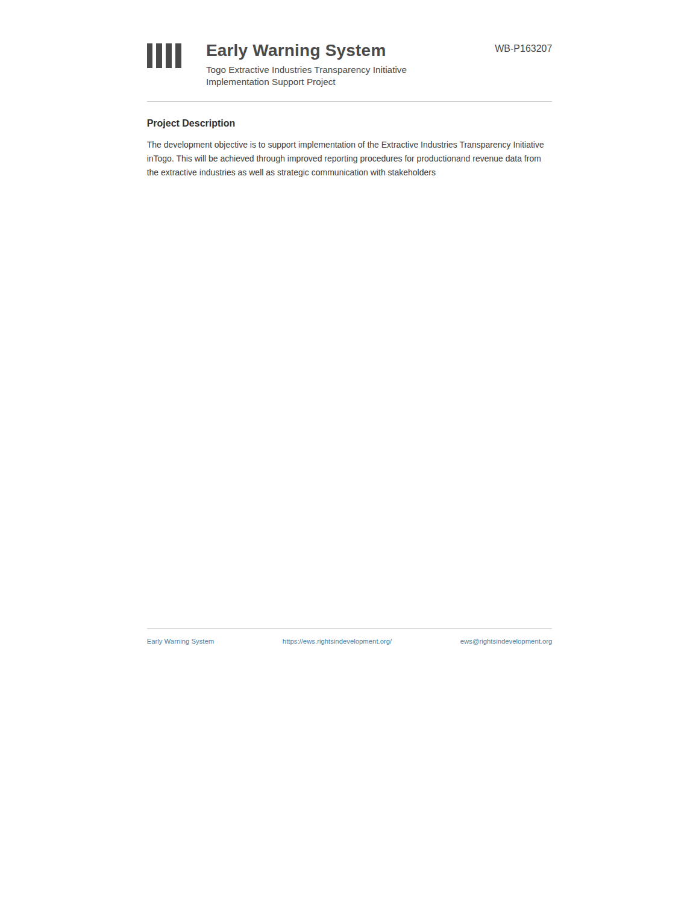Early Warning System
Togo Extractive Industries Transparency Initiative Implementation Support Project
WB-P163207
Project Description
The development objective is to support implementation of the Extractive Industries Transparency Initiative inTogo. This will be achieved through improved reporting procedures for productionand revenue data from the extractive industries as well as strategic communication with stakeholders
Early Warning System
https://ews.rightsindevelopment.org/
ews@rightsindevelopment.org